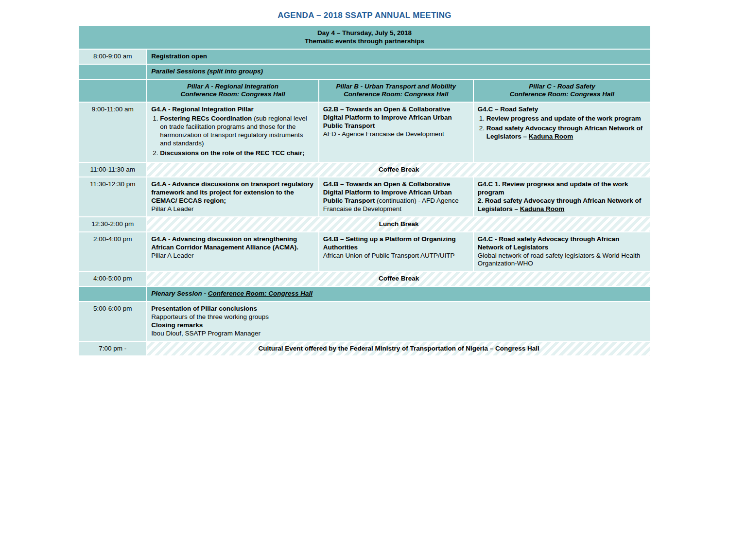AGENDA – 2018 SSATP ANNUAL MEETING
| Day 4 – Thursday, July 5, 2018 Thematic events through partnerships |
| 8:00-9:00 am | Registration open |
| | Parallel Sessions (split into groups) |
| | Pillar A - Regional Integration Conference Room: Congress Hall | Pillar B - Urban Transport and Mobility Conference Room: Congress Hall | Pillar C - Road Safety Conference Room: Congress Hall |
| 9:00-11:00 am | G4.A - Regional Integration Pillar Fostering RECs Coordination (sub regional level on trade facilitation programs and those for the harmonization of transport regulatory instruments and standards) Discussions on the role of the REC TCC chair; | G2.B – Towards an Open & Collaborative Digital Platform to Improve African Urban Public Transport AFD - Agence Francaise de Development | G4.C – Road Safety Review progress and update of the work program Road safety Advocacy through African Network of Legislators – Kaduna Room |
| 11:00-11:30 am | Coffee Break |
| 11:30-12:30 pm | G4.A - Advance discussions on transport regulatory framework and its project for extension to the CEMAC/ ECCAS region; Pillar A Leader | G4.B – Towards an Open & Collaborative Digital Platform to Improve African Urban Public Transport (continuation) - AFD Agence Francaise de Development | G4.C 1. Review progress and update of the work program 2. Road safety Advocacy through African Network of Legislators – Kaduna Room |
| 12:30-2:00 pm | Lunch Break |
| 2:00-4:00 pm | G4.A - Advancing discussion on strengthening African Corridor Management Alliance (ACMA). Pillar A Leader | G4.B – Setting up a Platform of Organizing Authorities African Union of Public Transport AUTP/UITP | G4.C - Road safety Advocacy through African Network of Legislators Global network of road safety legislators & World Health Organization-WHO |
| 4:00-5:00 pm | Coffee Break |
| | Plenary Session - Conference Room: Congress Hall |
| 5:00-6:00 pm | Presentation of Pillar conclusions Rapporteurs of the three working groups Closing remarks Ibou Diouf, SSATP Program Manager |
| 7:00 pm - | Cultural Event offered by the Federal Ministry of Transportation of Nigeria – Congress Hall |